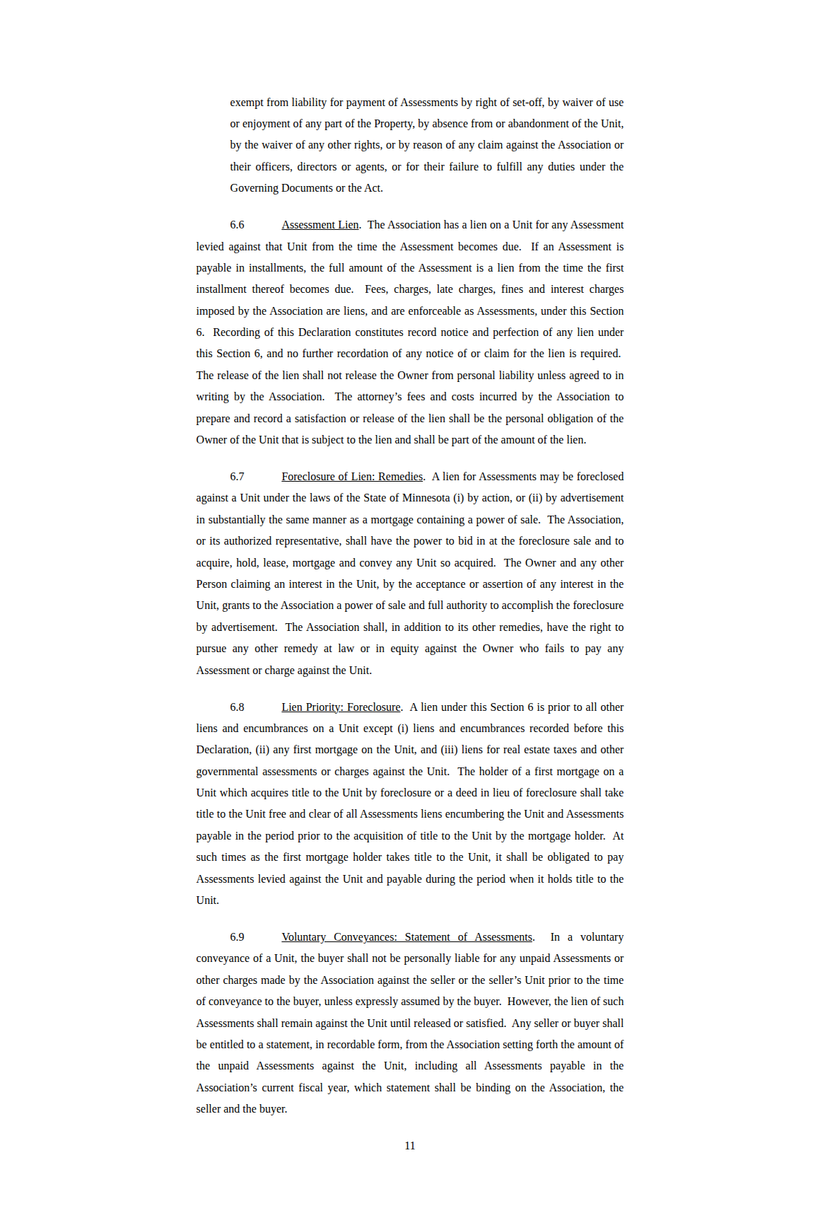exempt from liability for payment of Assessments by right of set-off, by waiver of use or enjoyment of any part of the Property, by absence from or abandonment of the Unit, by the waiver of any other rights, or by reason of any claim against the Association or their officers, directors or agents, or for their failure to fulfill any duties under the Governing Documents or the Act.
6.6 Assessment Lien. The Association has a lien on a Unit for any Assessment levied against that Unit from the time the Assessment becomes due. If an Assessment is payable in installments, the full amount of the Assessment is a lien from the time the first installment thereof becomes due. Fees, charges, late charges, fines and interest charges imposed by the Association are liens, and are enforceable as Assessments, under this Section 6. Recording of this Declaration constitutes record notice and perfection of any lien under this Section 6, and no further recordation of any notice of or claim for the lien is required. The release of the lien shall not release the Owner from personal liability unless agreed to in writing by the Association. The attorney’s fees and costs incurred by the Association to prepare and record a satisfaction or release of the lien shall be the personal obligation of the Owner of the Unit that is subject to the lien and shall be part of the amount of the lien.
6.7 Foreclosure of Lien: Remedies. A lien for Assessments may be foreclosed against a Unit under the laws of the State of Minnesota (i) by action, or (ii) by advertisement in substantially the same manner as a mortgage containing a power of sale. The Association, or its authorized representative, shall have the power to bid in at the foreclosure sale and to acquire, hold, lease, mortgage and convey any Unit so acquired. The Owner and any other Person claiming an interest in the Unit, by the acceptance or assertion of any interest in the Unit, grants to the Association a power of sale and full authority to accomplish the foreclosure by advertisement. The Association shall, in addition to its other remedies, have the right to pursue any other remedy at law or in equity against the Owner who fails to pay any Assessment or charge against the Unit.
6.8 Lien Priority: Foreclosure. A lien under this Section 6 is prior to all other liens and encumbrances on a Unit except (i) liens and encumbrances recorded before this Declaration, (ii) any first mortgage on the Unit, and (iii) liens for real estate taxes and other governmental assessments or charges against the Unit. The holder of a first mortgage on a Unit which acquires title to the Unit by foreclosure or a deed in lieu of foreclosure shall take title to the Unit free and clear of all Assessments liens encumbering the Unit and Assessments payable in the period prior to the acquisition of title to the Unit by the mortgage holder. At such times as the first mortgage holder takes title to the Unit, it shall be obligated to pay Assessments levied against the Unit and payable during the period when it holds title to the Unit.
6.9 Voluntary Conveyances: Statement of Assessments. In a voluntary conveyance of a Unit, the buyer shall not be personally liable for any unpaid Assessments or other charges made by the Association against the seller or the seller’s Unit prior to the time of conveyance to the buyer, unless expressly assumed by the buyer. However, the lien of such Assessments shall remain against the Unit until released or satisfied. Any seller or buyer shall be entitled to a statement, in recordable form, from the Association setting forth the amount of the unpaid Assessments against the Unit, including all Assessments payable in the Association’s current fiscal year, which statement shall be binding on the Association, the seller and the buyer.
11